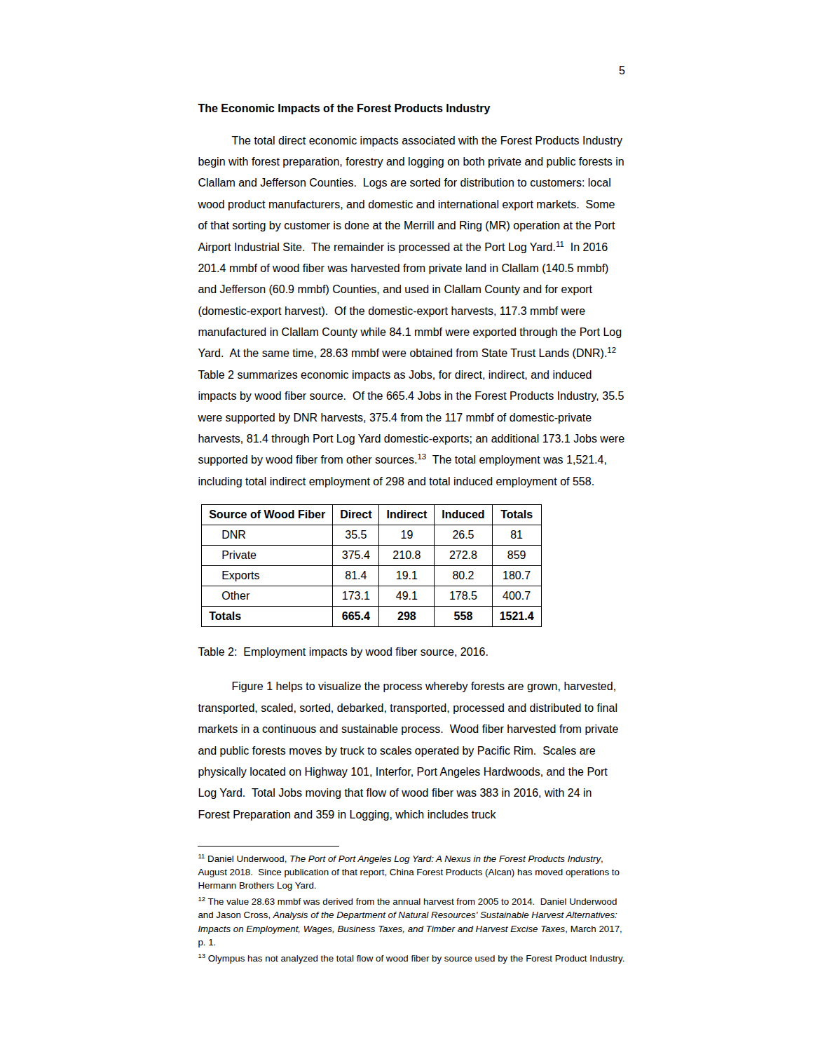5
The Economic Impacts of the Forest Products Industry
The total direct economic impacts associated with the Forest Products Industry begin with forest preparation, forestry and logging on both private and public forests in Clallam and Jefferson Counties. Logs are sorted for distribution to customers: local wood product manufacturers, and domestic and international export markets. Some of that sorting by customer is done at the Merrill and Ring (MR) operation at the Port Airport Industrial Site. The remainder is processed at the Port Log Yard.11 In 2016 201.4 mmbf of wood fiber was harvested from private land in Clallam (140.5 mmbf) and Jefferson (60.9 mmbf) Counties, and used in Clallam County and for export (domestic-export harvest). Of the domestic-export harvests, 117.3 mmbf were manufactured in Clallam County while 84.1 mmbf were exported through the Port Log Yard. At the same time, 28.63 mmbf were obtained from State Trust Lands (DNR).12 Table 2 summarizes economic impacts as Jobs, for direct, indirect, and induced impacts by wood fiber source. Of the 665.4 Jobs in the Forest Products Industry, 35.5 were supported by DNR harvests, 375.4 from the 117 mmbf of domestic-private harvests, 81.4 through Port Log Yard domestic-exports; an additional 173.1 Jobs were supported by wood fiber from other sources.13 The total employment was 1,521.4, including total indirect employment of 298 and total induced employment of 558.
| Source of Wood Fiber | Direct | Indirect | Induced | Totals |
| --- | --- | --- | --- | --- |
| DNR | 35.5 | 19 | 26.5 | 81 |
| Private | 375.4 | 210.8 | 272.8 | 859 |
| Exports | 81.4 | 19.1 | 80.2 | 180.7 |
| Other | 173.1 | 49.1 | 178.5 | 400.7 |
| Totals | 665.4 | 298 | 558 | 1521.4 |
Table 2: Employment impacts by wood fiber source, 2016.
Figure 1 helps to visualize the process whereby forests are grown, harvested, transported, scaled, sorted, debarked, transported, processed and distributed to final markets in a continuous and sustainable process. Wood fiber harvested from private and public forests moves by truck to scales operated by Pacific Rim. Scales are physically located on Highway 101, Interfor, Port Angeles Hardwoods, and the Port Log Yard. Total Jobs moving that flow of wood fiber was 383 in 2016, with 24 in Forest Preparation and 359 in Logging, which includes truck
11 Daniel Underwood, The Port of Port Angeles Log Yard: A Nexus in the Forest Products Industry, August 2018. Since publication of that report, China Forest Products (Alcan) has moved operations to Hermann Brothers Log Yard.
12 The value 28.63 mmbf was derived from the annual harvest from 2005 to 2014. Daniel Underwood and Jason Cross, Analysis of the Department of Natural Resources' Sustainable Harvest Alternatives: Impacts on Employment, Wages, Business Taxes, and Timber and Harvest Excise Taxes, March 2017, p. 1.
13 Olympus has not analyzed the total flow of wood fiber by source used by the Forest Product Industry.